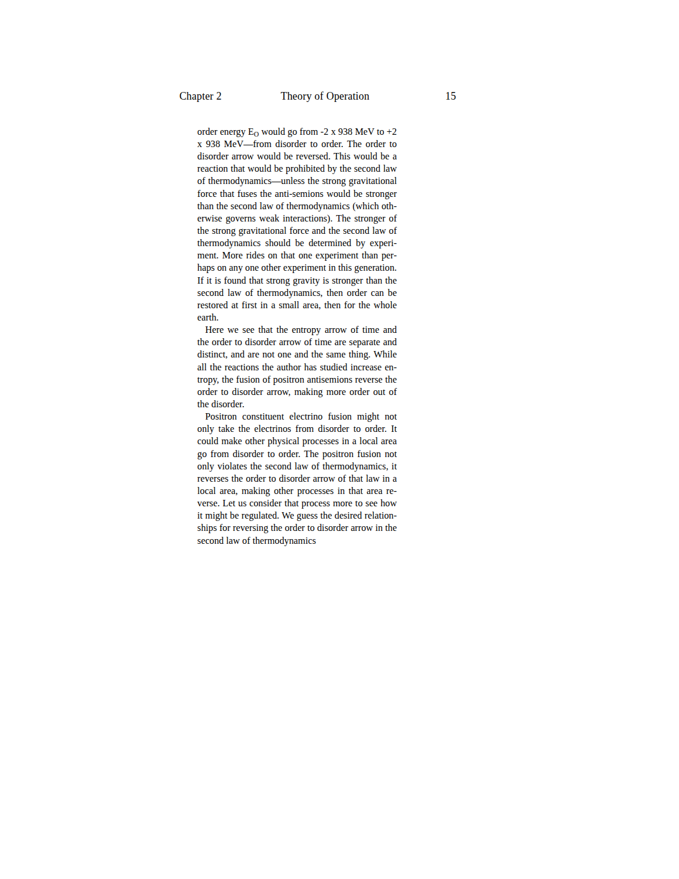Chapter 2 Theory of Operation 15
order energy EO would go from -2 x 938 MeV to +2 x 938 MeV—from disorder to order. The order to disorder arrow would be reversed. This would be a reaction that would be prohibited by the second law of thermodynamics—unless the strong gravitational force that fuses the anti-semions would be stronger than the second law of thermodynamics (which otherwise governs weak interactions). The stronger of the strong gravitational force and the second law of thermodynamics should be determined by experiment. More rides on that one experiment than perhaps on any one other experiment in this generation. If it is found that strong gravity is stronger than the second law of thermodynamics, then order can be restored at first in a small area, then for the whole earth.
Here we see that the entropy arrow of time and the order to disorder arrow of time are separate and distinct, and are not one and the same thing. While all the reactions the author has studied increase entropy, the fusion of positron antisemions reverse the order to disorder arrow, making more order out of the disorder.
Positron constituent electrino fusion might not only take the electrinos from disorder to order. It could make other physical processes in a local area go from disorder to order. The positron fusion not only violates the second law of thermodynamics, it reverses the order to disorder arrow of that law in a local area, making other processes in that area reverse. Let us consider that process more to see how it might be regulated. We guess the desired relationships for reversing the order to disorder arrow in the second law of thermodynamics